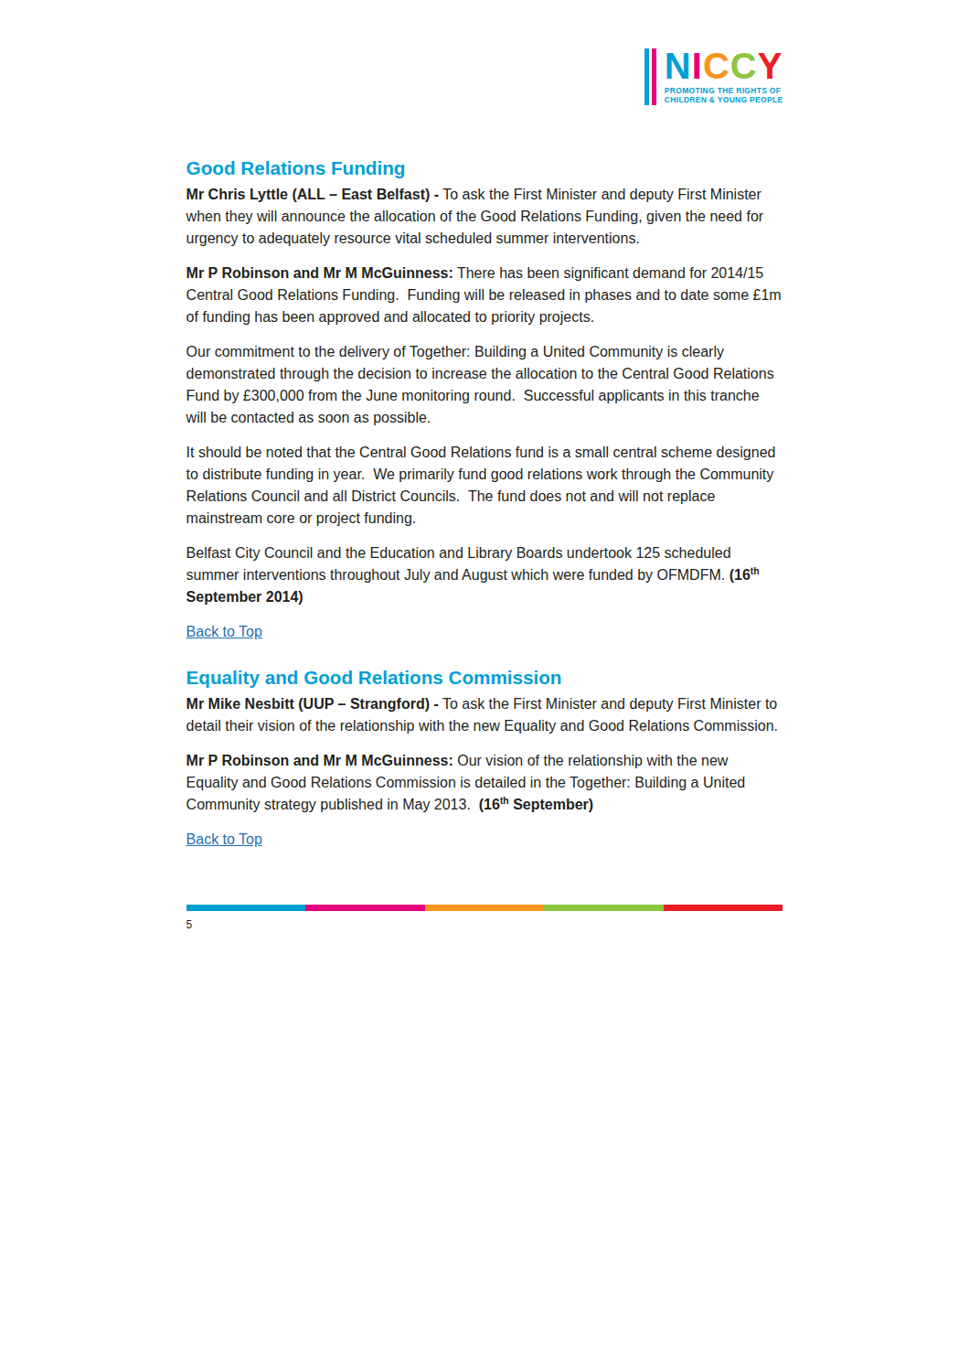NICCY
Promoting the rights of
children & young people
Good Relations Funding
Mr Chris Lyttle (ALL – East Belfast) - To ask the First Minister and deputy First Minister when they will announce the allocation of the Good Relations Funding, given the need for urgency to adequately resource vital scheduled summer interventions.
Mr P Robinson and Mr M McGuinness: There has been significant demand for 2014/15 Central Good Relations Funding. Funding will be released in phases and to date some £1m of funding has been approved and allocated to priority projects.
Our commitment to the delivery of Together: Building a United Community is clearly demonstrated through the decision to increase the allocation to the Central Good Relations Fund by £300,000 from the June monitoring round. Successful applicants in this tranche will be contacted as soon as possible.
It should be noted that the Central Good Relations fund is a small central scheme designed to distribute funding in year. We primarily fund good relations work through the Community Relations Council and all District Councils. The fund does not and will not replace mainstream core or project funding.
Belfast City Council and the Education and Library Boards undertook 125 scheduled summer interventions throughout July and August which were funded by OFMDFM. (16th September 2014)
Back to Top
Equality and Good Relations Commission
Mr Mike Nesbitt (UUP – Strangford) - To ask the First Minister and deputy First Minister to detail their vision of the relationship with the new Equality and Good Relations Commission.
Mr P Robinson and Mr M McGuinness: Our vision of the relationship with the new Equality and Good Relations Commission is detailed in the Together: Building a United Community strategy published in May 2013. (16th September)
Back to Top
5